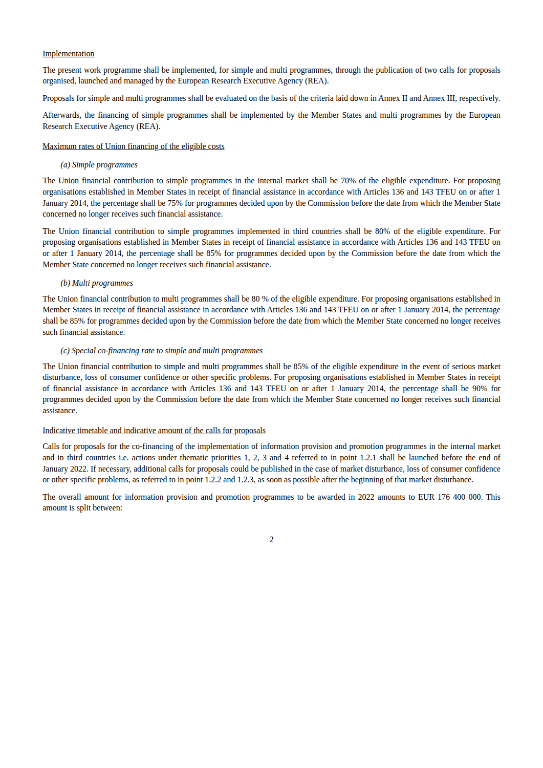Implementation
The present work programme shall be implemented, for simple and multi programmes, through the publication of two calls for proposals organised, launched and managed by the European Research Executive Agency (REA).
Proposals for simple and multi programmes shall be evaluated on the basis of the criteria laid down in Annex II and Annex III, respectively.
Afterwards, the financing of simple programmes shall be implemented by the Member States and multi programmes by the European Research Executive Agency (REA).
Maximum rates of Union financing of the eligible costs
(a) Simple programmes
The Union financial contribution to simple programmes in the internal market shall be 70% of the eligible expenditure. For proposing organisations established in Member States in receipt of financial assistance in accordance with Articles 136 and 143 TFEU on or after 1 January 2014, the percentage shall be 75% for programmes decided upon by the Commission before the date from which the Member State concerned no longer receives such financial assistance.
The Union financial contribution to simple programmes implemented in third countries shall be 80% of the eligible expenditure. For proposing organisations established in Member States in receipt of financial assistance in accordance with Articles 136 and 143 TFEU on or after 1 January 2014, the percentage shall be 85% for programmes decided upon by the Commission before the date from which the Member State concerned no longer receives such financial assistance.
(b) Multi programmes
The Union financial contribution to multi programmes shall be 80 % of the eligible expenditure. For proposing organisations established in Member States in receipt of financial assistance in accordance with Articles 136 and 143 TFEU on or after 1 January 2014, the percentage shall be 85% for programmes decided upon by the Commission before the date from which the Member State concerned no longer receives such financial assistance.
(c) Special co-financing rate to simple and multi programmes
The Union financial contribution to simple and multi programmes shall be 85% of the eligible expenditure in the event of serious market disturbance, loss of consumer confidence or other specific problems. For proposing organisations established in Member States in receipt of financial assistance in accordance with Articles 136 and 143 TFEU on or after 1 January 2014, the percentage shall be 90% for programmes decided upon by the Commission before the date from which the Member State concerned no longer receives such financial assistance.
Indicative timetable and indicative amount of the calls for proposals
Calls for proposals for the co-financing of the implementation of information provision and promotion programmes in the internal market and in third countries i.e. actions under thematic priorities 1, 2, 3 and 4 referred to in point 1.2.1 shall be launched before the end of January 2022. If necessary, additional calls for proposals could be published in the case of market disturbance, loss of consumer confidence or other specific problems, as referred to in point 1.2.2 and 1.2.3, as soon as possible after the beginning of that market disturbance.
The overall amount for information provision and promotion programmes to be awarded in 2022 amounts to EUR 176 400 000. This amount is split between:
2